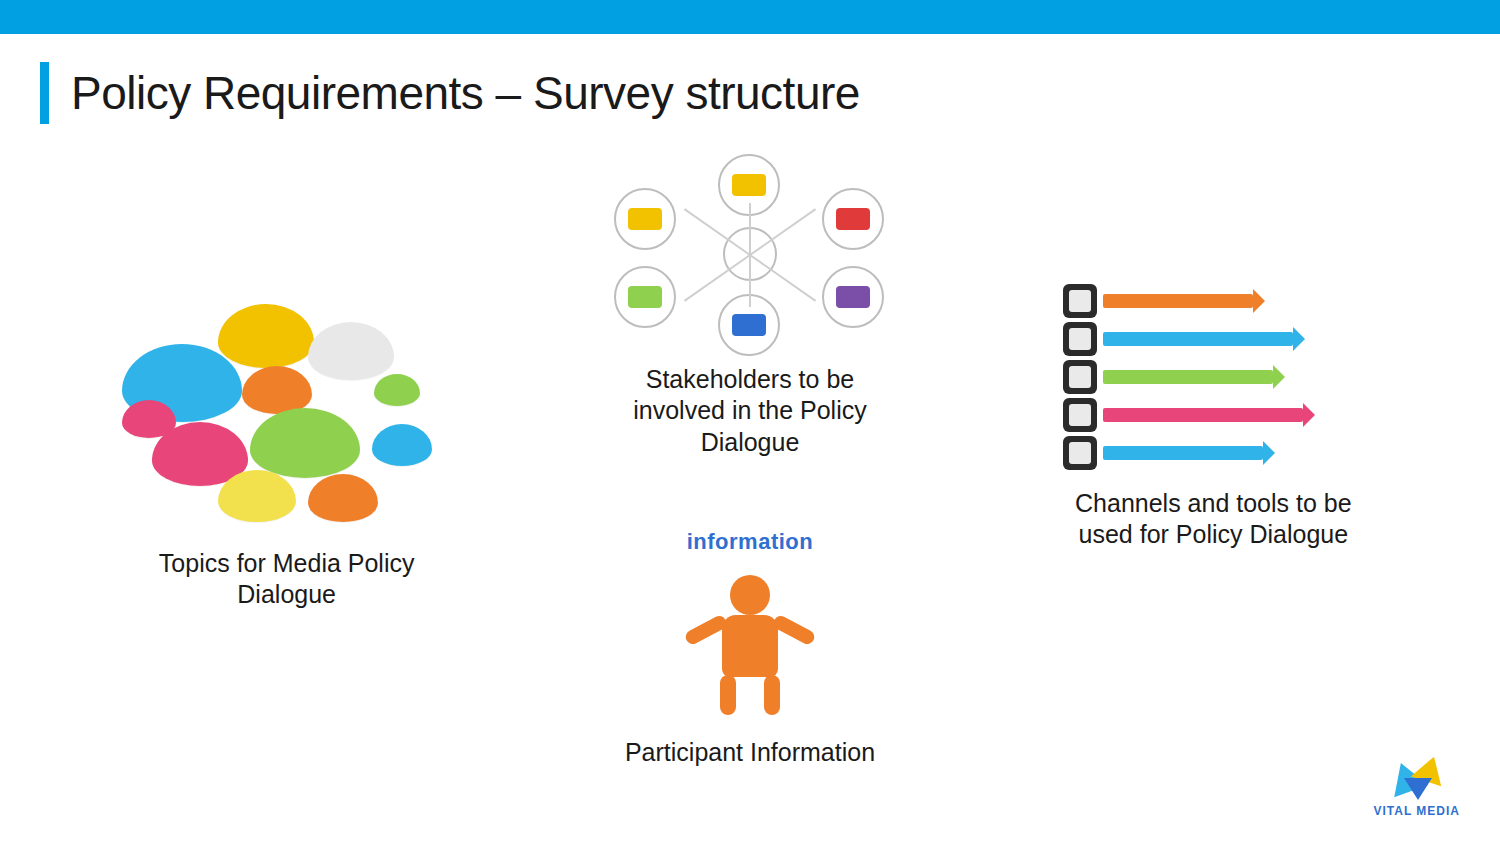Policy Requirements – Survey structure
Topics for Media Policy Dialogue
Stakeholders to be involved in the Policy Dialogue
information
Participant Information
Channels and tools to be used for Policy Dialogue
VITAL MEDIA